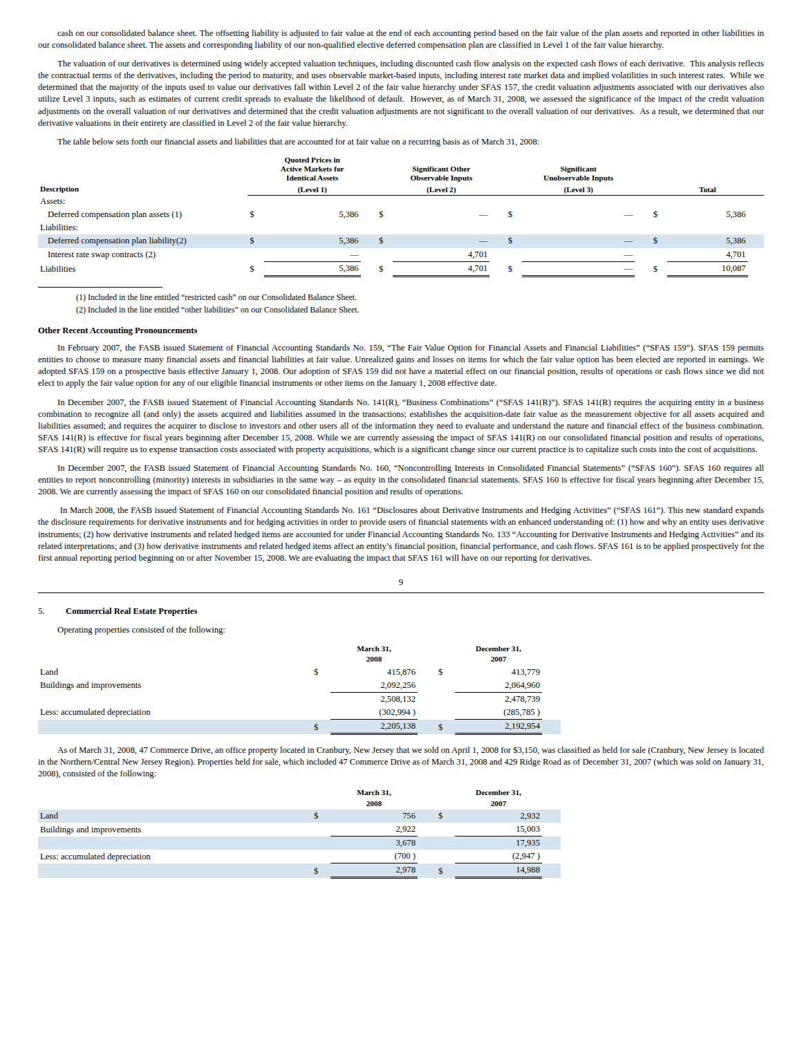cash on our consolidated balance sheet. The offsetting liability is adjusted to fair value at the end of each accounting period based on the fair value of the plan assets and reported in other liabilities in our consolidated balance sheet. The assets and corresponding liability of our non-qualified elective deferred compensation plan are classified in Level 1 of the fair value hierarchy.
The valuation of our derivatives is determined using widely accepted valuation techniques, including discounted cash flow analysis on the expected cash flows of each derivative. This analysis reflects the contractual terms of the derivatives, including the period to maturity, and uses observable market-based inputs, including interest rate market data and implied volatilities in such interest rates. While we determined that the majority of the inputs used to value our derivatives fall within Level 2 of the fair value hierarchy under SFAS 157, the credit valuation adjustments associated with our derivatives also utilize Level 3 inputs, such as estimates of current credit spreads to evaluate the likelihood of default. However, as of March 31, 2008, we assessed the significance of the impact of the credit valuation adjustments on the overall valuation of our derivatives and determined that the credit valuation adjustments are not significant to the overall valuation of our derivatives. As a result, we determined that our derivative valuations in their entirety are classified in Level 2 of the fair value hierarchy.
The table below sets forth our financial assets and liabilities that are accounted for at fair value on a recurring basis as of March 31, 2008:
| | Quoted Prices in Active Markets for Identical Assets | Significant Other Observable Inputs | Significant Unobservable Inputs | |
| Description | (Level 1) | (Level 2) | (Level 3) | Total |
| Assets: | | | | |
| Deferred compensation plan assets (1) | $ | 5,386 | | $ | — | | $ | — | | $ | 5,386 | |
| Liabilities: | | | | |
| Deferred compensation plan liability(2) | $ | 5,386 | | $ | — | | $ | — | | $ | 5,386 | |
| Interest rate swap contracts (2) | | — | | | 4,701 | | | — | | | 4,701 | |
| Liabilities | $ | 5,386 | | $ | 4,701 | | $ | — | | $ | 10,087 | |
(1) Included in the line entitled “restricted cash” on our Consolidated Balance Sheet.
(2) Included in the line entitled “other liabilities” on our Consolidated Balance Sheet.
Other Recent Accounting Pronouncements
In February 2007, the FASB issued Statement of Financial Accounting Standards No. 159, “The Fair Value Option for Financial Assets and Financial Liabilities” (“SFAS 159”). SFAS 159 permits entities to choose to measure many financial assets and financial liabilities at fair value. Unrealized gains and losses on items for which the fair value option has been elected are reported in earnings. We adopted SFAS 159 on a prospective basis effective January 1, 2008. Our adoption of SFAS 159 did not have a material effect on our financial position, results of operations or cash flows since we did not elect to apply the fair value option for any of our eligible financial instruments or other items on the January 1, 2008 effective date.
In December 2007, the FASB issued Statement of Financial Accounting Standards No. 141(R), “Business Combinations” (“SFAS 141(R)”). SFAS 141(R) requires the acquiring entity in a business combination to recognize all (and only) the assets acquired and liabilities assumed in the transactions; establishes the acquisition-date fair value as the measurement objective for all assets acquired and liabilities assumed; and requires the acquirer to disclose to investors and other users all of the information they need to evaluate and understand the nature and financial effect of the business combination. SFAS 141(R) is effective for fiscal years beginning after December 15, 2008. While we are currently assessing the impact of SFAS 141(R) on our consolidated financial position and results of operations, SFAS 141(R) will require us to expense transaction costs associated with property acquisitions, which is a significant change since our current practice is to capitalize such costs into the cost of acquisitions.
In December 2007, the FASB issued Statement of Financial Accounting Standards No. 160, “Noncontrolling Interests in Consolidated Financial Statements” (“SFAS 160”). SFAS 160 requires all entities to report noncontrolling (minority) interests in subsidiaries in the same way – as equity in the consolidated financial statements. SFAS 160 is effective for fiscal years beginning after December 15, 2008. We are currently assessing the impact of SFAS 160 on our consolidated financial position and results of operations.
In March 2008, the FASB issued Statement of Financial Accounting Standards No. 161 “Disclosures about Derivative Instruments and Hedging Activities” (“SFAS 161”). This new standard expands the disclosure requirements for derivative instruments and for hedging activities in order to provide users of financial statements with an enhanced understanding of: (1) how and why an entity uses derivative instruments; (2) how derivative instruments and related hedged items are accounted for under Financial Accounting Standards No. 133 “Accounting for Derivative Instruments and Hedging Activities” and its related interpretations; and (3) how derivative instruments and related hedged items affect an entity’s financial position, financial performance, and cash flows. SFAS 161 is to be applied prospectively for the first annual reporting period beginning on or after November 15, 2008. We are evaluating the impact that SFAS 161 will have on our reporting for derivatives.
9
5. Commercial Real Estate Properties
Operating properties consisted of the following:
| | March 31, 2008 | December 31, 2007 |
| Land | $ | 415,876 | | $ | 413,779 | |
| Buildings and improvements | | 2,092,256 | | | 2,064,960 | |
| | | 2,508,132 | | | 2,478,739 | |
| Less: accumulated depreciation | | (302,994 ) | | | (285,785 ) | |
| | $ | 2,205,138 | | $ | 2,192,954 | |
As of March 31, 2008, 47 Commerce Drive, an office property located in Cranbury, New Jersey that we sold on April 1, 2008 for $3,150, was classified as held for sale (Cranbury, New Jersey is located in the Northern/Central New Jersey Region). Properties held for sale, which included 47 Commerce Drive as of March 31, 2008 and 429 Ridge Road as of December 31, 2007 (which was sold on January 31, 2008), consisted of the following:
| | March 31, 2008 | December 31, 2007 |
| Land | $ | 756 | | $ | 2,932 | |
| Buildings and improvements | | 2,922 | | | 15,003 | |
| | | 3,678 | | | 17,935 | |
| Less: accumulated depreciation | | (700 ) | | | (2,947 ) | |
| | $ | 2,978 | | $ | 14,988 | |